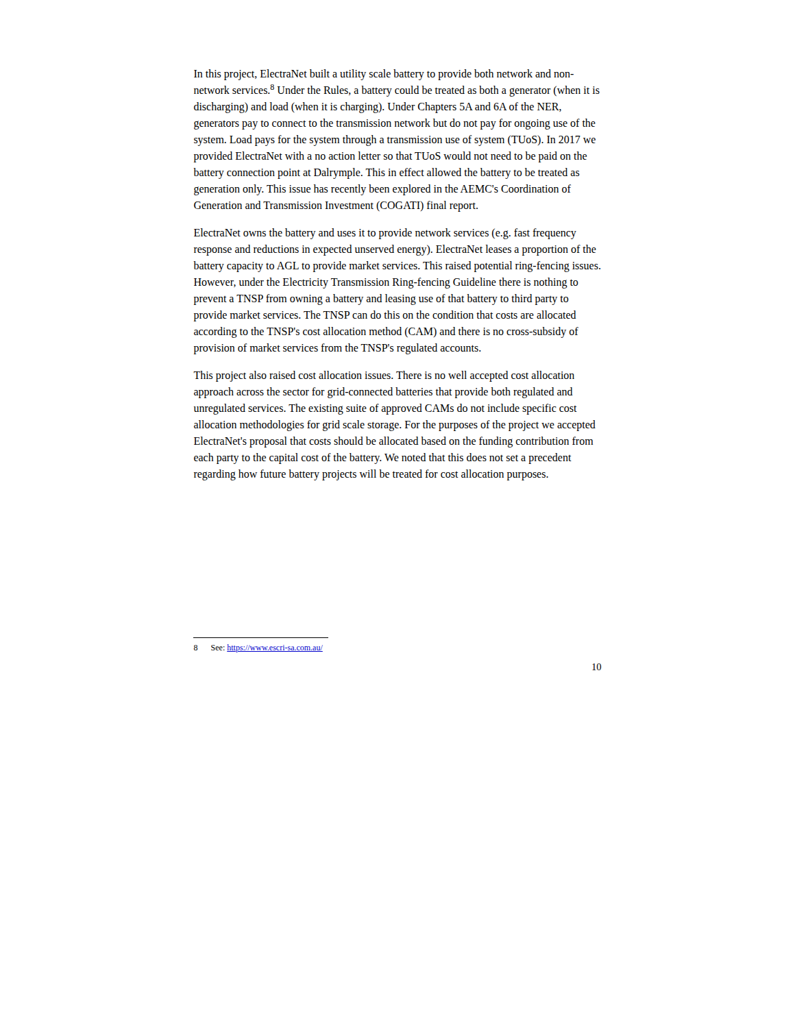In this project, ElectraNet built a utility scale battery to provide both network and non-network services.8 Under the Rules, a battery could be treated as both a generator (when it is discharging) and load (when it is charging). Under Chapters 5A and 6A of the NER, generators pay to connect to the transmission network but do not pay for ongoing use of the system. Load pays for the system through a transmission use of system (TUoS). In 2017 we provided ElectraNet with a no action letter so that TUoS would not need to be paid on the battery connection point at Dalrymple. This in effect allowed the battery to be treated as generation only. This issue has recently been explored in the AEMC's Coordination of Generation and Transmission Investment (COGATI) final report.
ElectraNet owns the battery and uses it to provide network services (e.g. fast frequency response and reductions in expected unserved energy). ElectraNet leases a proportion of the battery capacity to AGL to provide market services. This raised potential ring-fencing issues. However, under the Electricity Transmission Ring-fencing Guideline there is nothing to prevent a TNSP from owning a battery and leasing use of that battery to third party to provide market services. The TNSP can do this on the condition that costs are allocated according to the TNSP's cost allocation method (CAM) and there is no cross-subsidy of provision of market services from the TNSP's regulated accounts.
This project also raised cost allocation issues. There is no well accepted cost allocation approach across the sector for grid-connected batteries that provide both regulated and unregulated services. The existing suite of approved CAMs do not include specific cost allocation methodologies for grid scale storage. For the purposes of the project we accepted ElectraNet's proposal that costs should be allocated based on the funding contribution from each party to the capital cost of the battery. We noted that this does not set a precedent regarding how future battery projects will be treated for cost allocation purposes.
8 See: https://www.escri-sa.com.au/
10